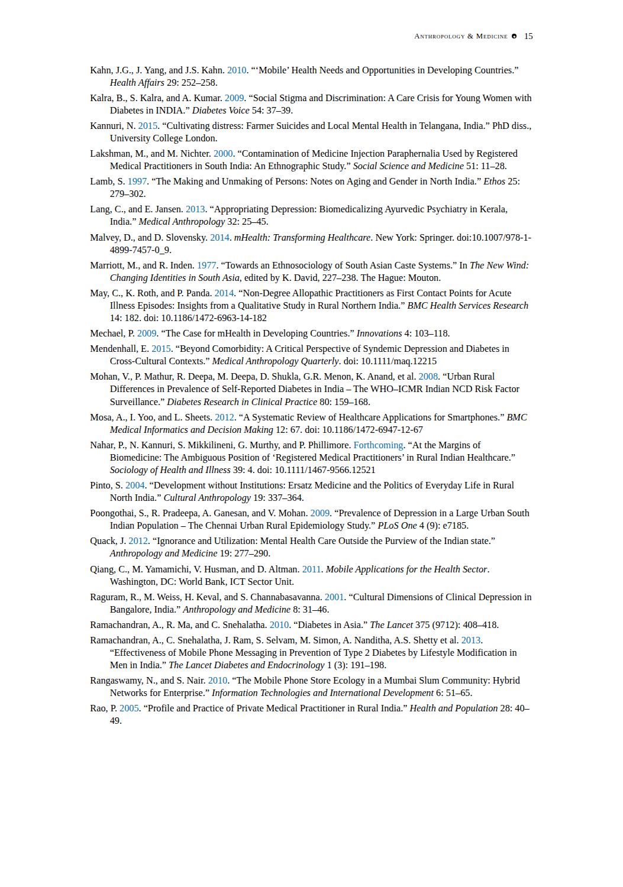Anthropology & Medicine ✦ 15
Kahn, J.G., J. Yang, and J.S. Kahn. 2010. “‘Mobile’ Health Needs and Opportunities in Developing Countries.” Health Affairs 29: 252–258.
Kalra, B., S. Kalra, and A. Kumar. 2009. “Social Stigma and Discrimination: A Care Crisis for Young Women with Diabetes in INDIA.” Diabetes Voice 54: 37–39.
Kannuri, N. 2015. “Cultivating distress: Farmer Suicides and Local Mental Health in Telangana, India.” PhD diss., University College London.
Lakshman, M., and M. Nichter. 2000. “Contamination of Medicine Injection Paraphernalia Used by Registered Medical Practitioners in South India: An Ethnographic Study.” Social Science and Medicine 51: 11–28.
Lamb, S. 1997. “The Making and Unmaking of Persons: Notes on Aging and Gender in North India.” Ethos 25: 279–302.
Lang, C., and E. Jansen. 2013. “Appropriating Depression: Biomedicalizing Ayurvedic Psychiatry in Kerala, India.” Medical Anthropology 32: 25–45.
Malvey, D., and D. Slovensky. 2014. mHealth: Transforming Healthcare. New York: Springer. doi:10.1007/978-1-4899-7457-0_9.
Marriott, M., and R. Inden. 1977. “Towards an Ethnosociology of South Asian Caste Systems.” In The New Wind: Changing Identities in South Asia, edited by K. David, 227–238. The Hague: Mouton.
May, C., K. Roth, and P. Panda. 2014. “Non-Degree Allopathic Practitioners as First Contact Points for Acute Illness Episodes: Insights from a Qualitative Study in Rural Northern India.” BMC Health Services Research 14: 182. doi: 10.1186/1472-6963-14-182
Mechael, P. 2009. “The Case for mHealth in Developing Countries.” Innovations 4: 103–118.
Mendenhall, E. 2015. “Beyond Comorbidity: A Critical Perspective of Syndemic Depression and Diabetes in Cross-Cultural Contexts.” Medical Anthropology Quarterly. doi: 10.1111/maq.12215
Mohan, V., P. Mathur, R. Deepa, M. Deepa, D. Shukla, G.R. Menon, K. Anand, et al. 2008. “Urban Rural Differences in Prevalence of Self-Reported Diabetes in India – The WHO–ICMR Indian NCD Risk Factor Surveillance.” Diabetes Research in Clinical Practice 80: 159–168.
Mosa, A., I. Yoo, and L. Sheets. 2012. “A Systematic Review of Healthcare Applications for Smartphones.” BMC Medical Informatics and Decision Making 12: 67. doi: 10.1186/1472-6947-12-67
Nahar, P., N. Kannuri, S. Mikkilineni, G. Murthy, and P. Phillimore. Forthcoming. “At the Margins of Biomedicine: The Ambiguous Position of ‘Registered Medical Practitioners’ in Rural Indian Healthcare.” Sociology of Health and Illness 39: 4. doi: 10.1111/1467-9566.12521
Pinto, S. 2004. “Development without Institutions: Ersatz Medicine and the Politics of Everyday Life in Rural North India.” Cultural Anthropology 19: 337–364.
Poongothai, S., R. Pradeepa, A. Ganesan, and V. Mohan. 2009. “Prevalence of Depression in a Large Urban South Indian Population – The Chennai Urban Rural Epidemiology Study.” PLoS One 4 (9): e7185.
Quack, J. 2012. “Ignorance and Utilization: Mental Health Care Outside the Purview of the Indian state.” Anthropology and Medicine 19: 277–290.
Qiang, C., M. Yamamichi, V. Husman, and D. Altman. 2011. Mobile Applications for the Health Sector. Washington, DC: World Bank, ICT Sector Unit.
Raguram, R., M. Weiss, H. Keval, and S. Channabasavanna. 2001. “Cultural Dimensions of Clinical Depression in Bangalore, India.” Anthropology and Medicine 8: 31–46.
Ramachandran, A., R. Ma, and C. Snehalatha. 2010. “Diabetes in Asia.” The Lancet 375 (9712): 408–418.
Ramachandran, A., C. Snehalatha, J. Ram, S. Selvam, M. Simon, A. Nanditha, A.S. Shetty et al. 2013. “Effectiveness of Mobile Phone Messaging in Prevention of Type 2 Diabetes by Lifestyle Modification in Men in India.” The Lancet Diabetes and Endocrinology 1 (3): 191–198.
Rangaswamy, N., and S. Nair. 2010. “The Mobile Phone Store Ecology in a Mumbai Slum Community: Hybrid Networks for Enterprise.” Information Technologies and International Development 6: 51–65.
Rao, P. 2005. “Profile and Practice of Private Medical Practitioner in Rural India.” Health and Population 28: 40–49.